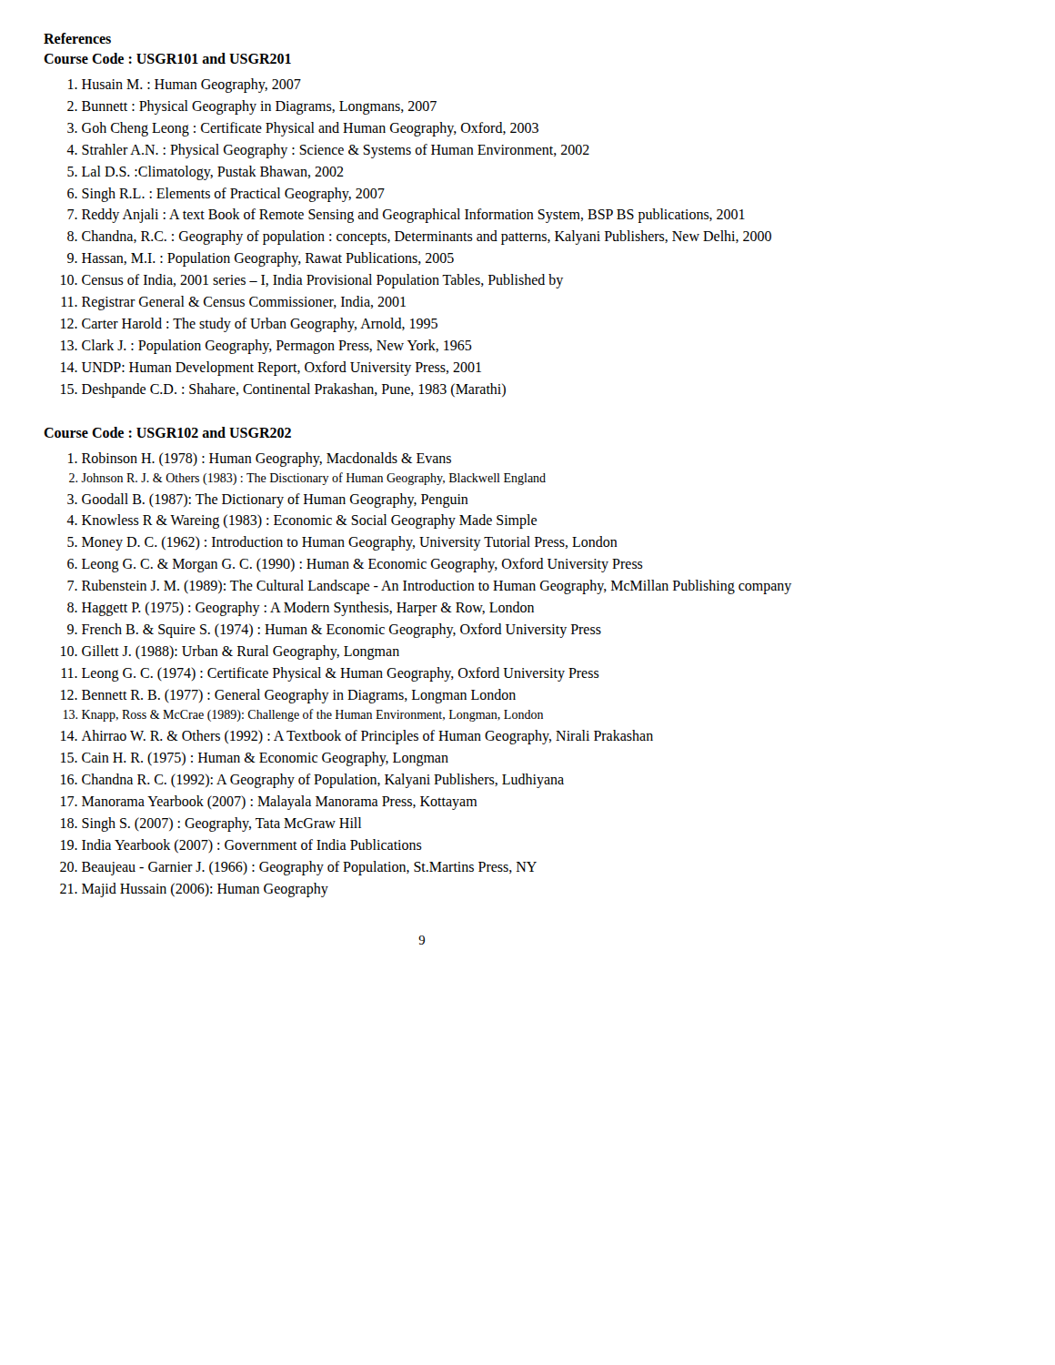References
Course Code : USGR101 and USGR201
Husain M. : Human Geography, 2007
Bunnett : Physical Geography in Diagrams, Longmans, 2007
Goh Cheng Leong : Certificate Physical and Human Geography, Oxford, 2003
Strahler A.N. : Physical Geography : Science & Systems of Human Environment, 2002
Lal D.S. :Climatology, Pustak Bhawan, 2002
Singh R.L. : Elements of Practical Geography, 2007
Reddy Anjali : A text Book of Remote Sensing and Geographical Information System, BSP BS publications, 2001
Chandna, R.C. : Geography of population : concepts, Determinants and patterns, Kalyani Publishers, New Delhi, 2000
Hassan, M.I. : Population Geography, Rawat Publications, 2005
Census of India, 2001 series – I, India Provisional Population Tables, Published by
Registrar General & Census Commissioner, India, 2001
Carter Harold : The study of Urban Geography, Arnold, 1995
Clark J. : Population Geography, Permagon Press, New York, 1965
UNDP: Human Development Report, Oxford University Press, 2001
Deshpande C.D. : Shahare, Continental Prakashan, Pune, 1983 (Marathi)
Course Code : USGR102 and USGR202
Robinson H. (1978) : Human Geography, Macdonalds & Evans
Johnson R. J. & Others (1983) : The Disctionary of Human Geography, Blackwell England
Goodall B. (1987): The Dictionary of Human Geography, Penguin
Knowless R & Wareing (1983) : Economic & Social Geography Made Simple
Money D. C. (1962) : Introduction to Human Geography, University Tutorial Press, London
Leong G. C. & Morgan G. C. (1990) : Human & Economic Geography, Oxford University Press
Rubenstein J. M. (1989): The Cultural Landscape - An Introduction to Human Geography, McMillan Publishing company
Haggett P. (1975) : Geography : A Modern Synthesis, Harper & Row, London
French B. & Squire S. (1974) : Human & Economic Geography, Oxford University Press
Gillett J. (1988): Urban & Rural Geography, Longman
Leong G. C. (1974) : Certificate Physical & Human Geography, Oxford University Press
Bennett R. B. (1977) : General Geography in Diagrams, Longman London
Knapp, Ross & McCrae (1989): Challenge of the Human Environment, Longman, London
Ahirrao W. R. & Others (1992) : A Textbook of Principles of Human Geography, Nirali Prakashan
Cain H. R. (1975) : Human & Economic Geography, Longman
Chandna R. C. (1992): A Geography of Population, Kalyani Publishers, Ludhiyana
Manorama Yearbook (2007) : Malayala Manorama Press, Kottayam
Singh S. (2007) : Geography, Tata McGraw Hill
India Yearbook (2007) : Government of India Publications
Beaujeau - Garnier J. (1966) : Geography of Population, St.Martins Press, NY
Majid Hussain (2006): Human Geography
9